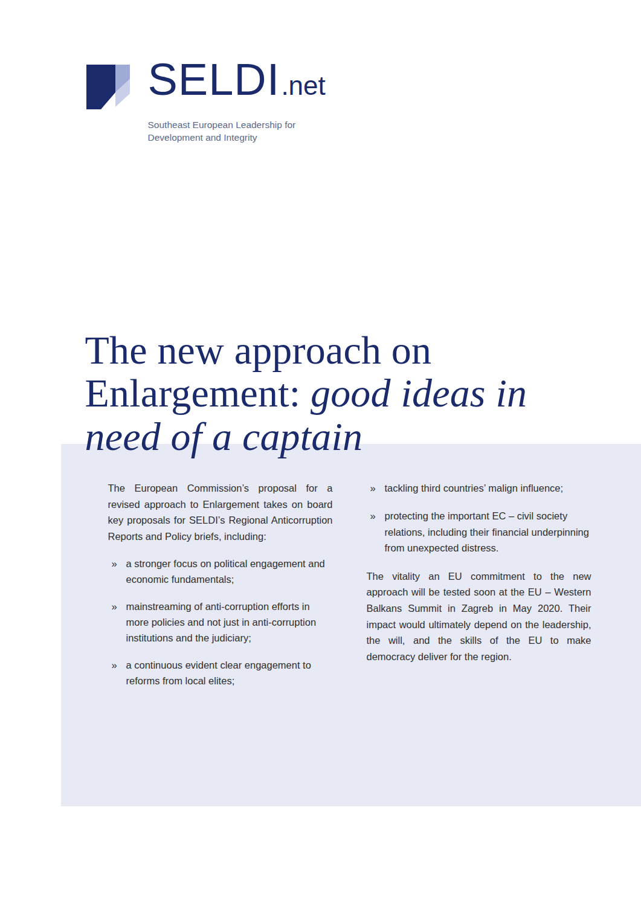SELDI.net
Southeast European Leadership for
Development and Integrity
The new approach on Enlargement: good ideas in need of a captain
The European Commission’s proposal for a revised approach to Enlargement takes on board key proposals for SELDI’s Regional Anticorruption Reports and Policy briefs, including:
a stronger focus on political engagement and economic fundamentals;
mainstreaming of anti-corruption efforts in more policies and not just in anti-corruption institutions and the judiciary;
a continuous evident clear engagement to reforms from local elites;
tackling third countries’ malign influence;
protecting the important EC – civil society relations, including their financial underpinning from unexpected distress.
The vitality an EU commitment to the new approach will be tested soon at the EU – Western Balkans Summit in Zagreb in May 2020. Their impact would ultimately depend on the leadership, the will, and the skills of the EU to make democracy deliver for the region.